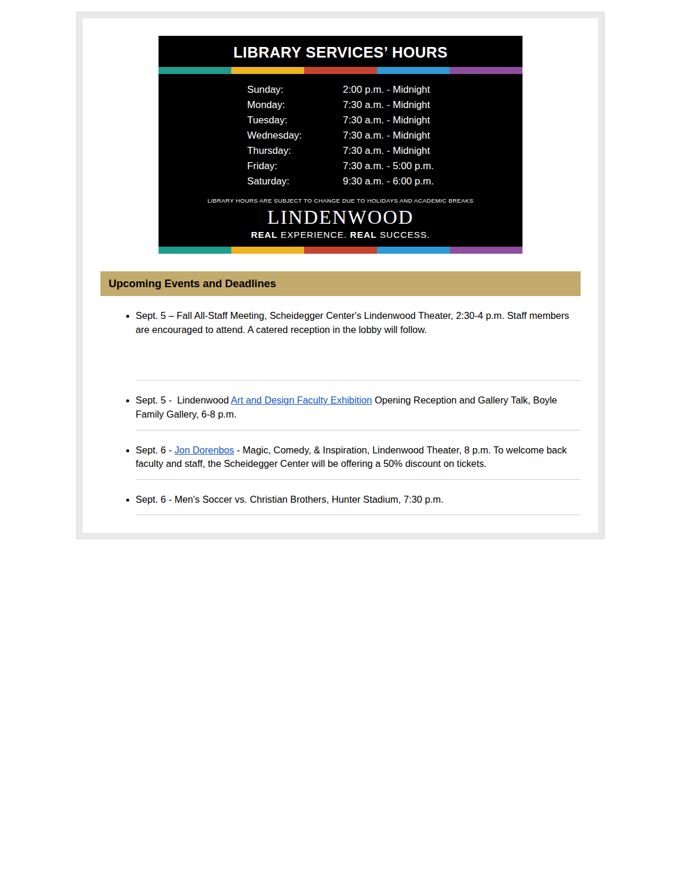LIBRARY SERVICES’ HOURS
| Sunday: | 2:00 p.m. - Midnight |
| Monday: | 7:30 a.m. - Midnight |
| Tuesday: | 7:30 a.m. - Midnight |
| Wednesday: | 7:30 a.m. - Midnight |
| Thursday: | 7:30 a.m. - Midnight |
| Friday: | 7:30 a.m. - 5:00 p.m. |
| Saturday: | 9:30 a.m. - 6:00 p.m. |
LIBRARY HOURS ARE SUBJECT TO CHANGE DUE TO HOLIDAYS AND ACADEMIC BREAKS
LINDENWOOD
REAL EXPERIENCE. REAL SUCCESS.
Upcoming Events and Deadlines
Sept. 5 – Fall All-Staff Meeting, Scheidegger Center's Lindenwood Theater, 2:30-4 p.m. Staff members are encouraged to attend. A catered reception in the lobby will follow.
Sept. 5 - Lindenwood Art and Design Faculty Exhibition Opening Reception and Gallery Talk, Boyle Family Gallery, 6-8 p.m.
Sept. 6 - Jon Dorenbos - Magic, Comedy, & Inspiration, Lindenwood Theater, 8 p.m. To welcome back faculty and staff, the Scheidegger Center will be offering a 50% discount on tickets.
Sept. 6 - Men's Soccer vs. Christian Brothers, Hunter Stadium, 7:30 p.m.